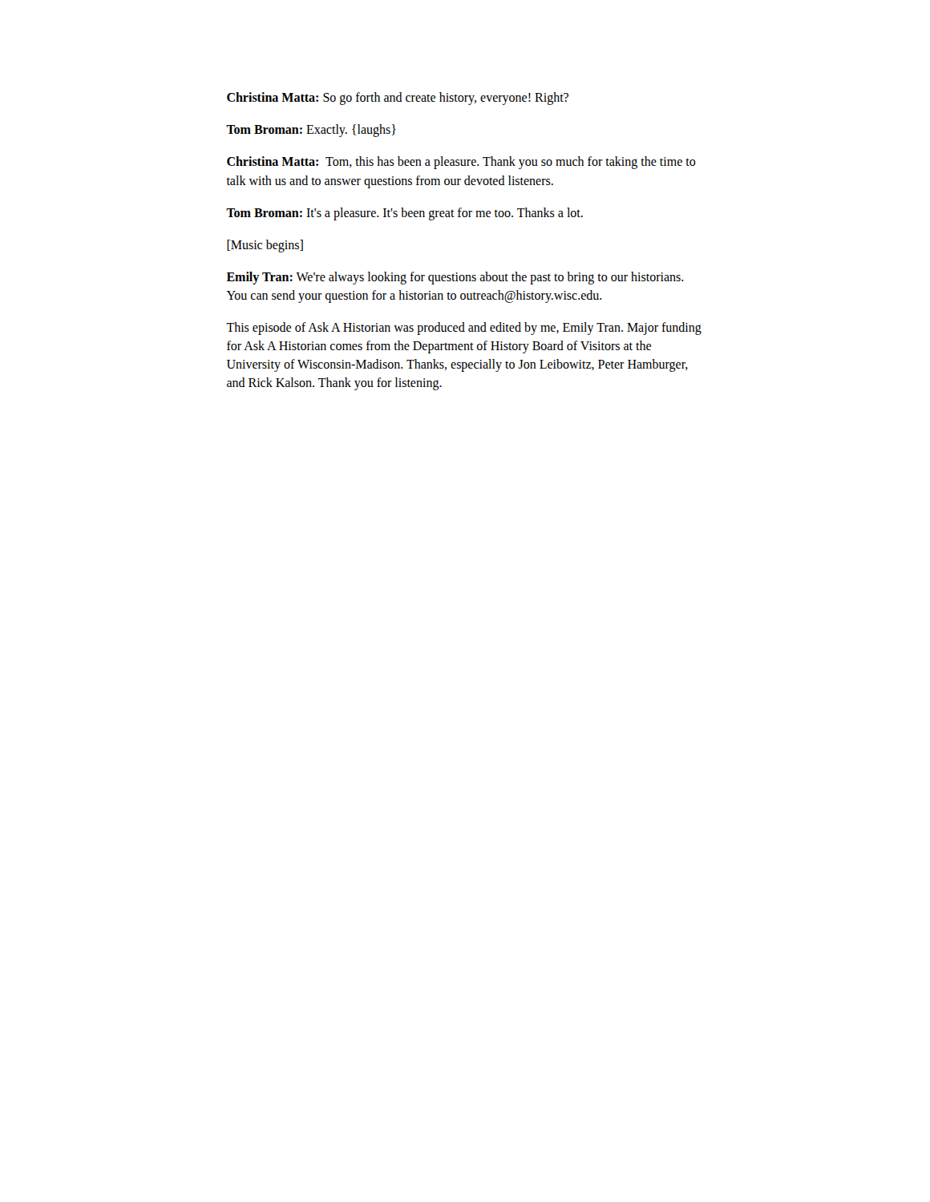Christina Matta: So go forth and create history, everyone! Right?
Tom Broman: Exactly. {laughs}
Christina Matta: Tom, this has been a pleasure. Thank you so much for taking the time to talk with us and to answer questions from our devoted listeners.
Tom Broman: It's a pleasure. It's been great for me too. Thanks a lot.
[Music begins]
Emily Tran: We're always looking for questions about the past to bring to our historians. You can send your question for a historian to outreach@history.wisc.edu.
This episode of Ask A Historian was produced and edited by me, Emily Tran. Major funding for Ask A Historian comes from the Department of History Board of Visitors at the University of Wisconsin-Madison. Thanks, especially to Jon Leibowitz, Peter Hamburger, and Rick Kalson. Thank you for listening.